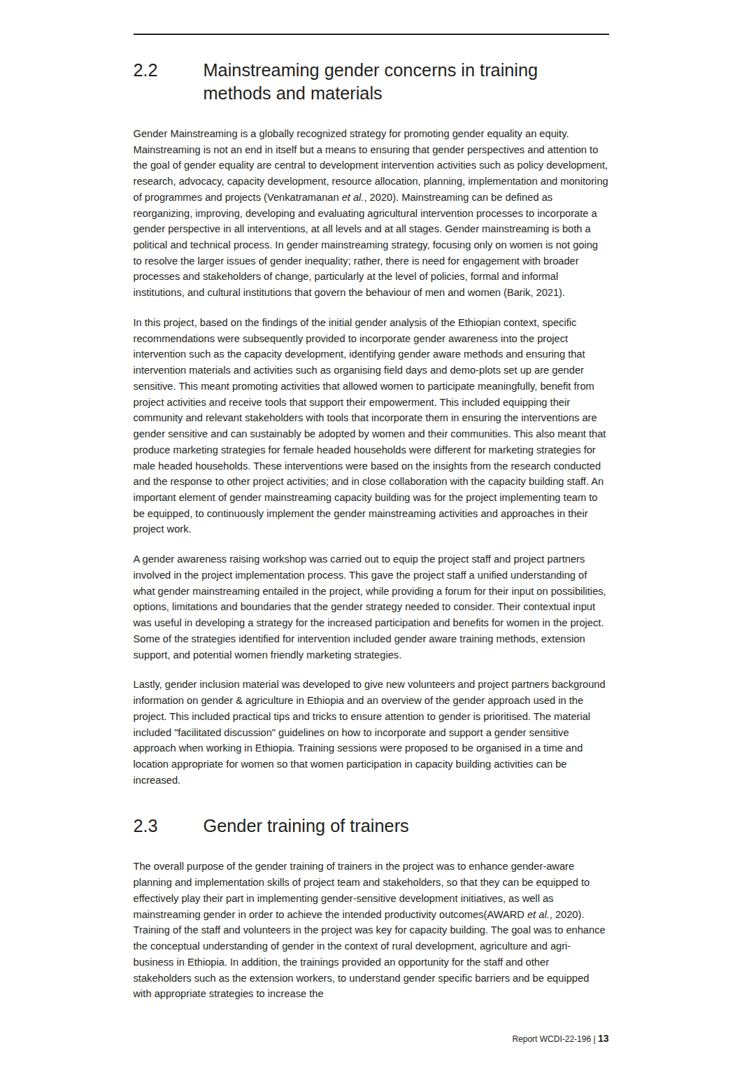2.2 Mainstreaming gender concerns in training methods and materials
Gender Mainstreaming is a globally recognized strategy for promoting gender equality an equity. Mainstreaming is not an end in itself but a means to ensuring that gender perspectives and attention to the goal of gender equality are central to development intervention activities such as policy development, research, advocacy, capacity development, resource allocation, planning, implementation and monitoring of programmes and projects (Venkatramanan et al., 2020). Mainstreaming can be defined as reorganizing, improving, developing and evaluating agricultural intervention processes to incorporate a gender perspective in all interventions, at all levels and at all stages. Gender mainstreaming is both a political and technical process. In gender mainstreaming strategy, focusing only on women is not going to resolve the larger issues of gender inequality; rather, there is need for engagement with broader processes and stakeholders of change, particularly at the level of policies, formal and informal institutions, and cultural institutions that govern the behaviour of men and women (Barik, 2021).
In this project, based on the findings of the initial gender analysis of the Ethiopian context, specific recommendations were subsequently provided to incorporate gender awareness into the project intervention such as the capacity development, identifying gender aware methods and ensuring that intervention materials and activities such as organising field days and demo-plots set up are gender sensitive. This meant promoting activities that allowed women to participate meaningfully, benefit from project activities and receive tools that support their empowerment. This included equipping their community and relevant stakeholders with tools that incorporate them in ensuring the interventions are gender sensitive and can sustainably be adopted by women and their communities. This also meant that produce marketing strategies for female headed households were different for marketing strategies for male headed households. These interventions were based on the insights from the research conducted and the response to other project activities; and in close collaboration with the capacity building staff. An important element of gender mainstreaming capacity building was for the project implementing team to be equipped, to continuously implement the gender mainstreaming activities and approaches in their project work.
A gender awareness raising workshop was carried out to equip the project staff and project partners involved in the project implementation process. This gave the project staff a unified understanding of what gender mainstreaming entailed in the project, while providing a forum for their input on possibilities, options, limitations and boundaries that the gender strategy needed to consider. Their contextual input was useful in developing a strategy for the increased participation and benefits for women in the project. Some of the strategies identified for intervention included gender aware training methods, extension support, and potential women friendly marketing strategies.
Lastly, gender inclusion material was developed to give new volunteers and project partners background information on gender & agriculture in Ethiopia and an overview of the gender approach used in the project. This included practical tips and tricks to ensure attention to gender is prioritised. The material included "facilitated discussion" guidelines on how to incorporate and support a gender sensitive approach when working in Ethiopia. Training sessions were proposed to be organised in a time and location appropriate for women so that women participation in capacity building activities can be increased.
2.3 Gender training of trainers
The overall purpose of the gender training of trainers in the project was to enhance gender-aware planning and implementation skills of project team and stakeholders, so that they can be equipped to effectively play their part in implementing gender-sensitive development initiatives, as well as mainstreaming gender in order to achieve the intended productivity outcomes(AWARD et al., 2020). Training of the staff and volunteers in the project was key for capacity building. The goal was to enhance the conceptual understanding of gender in the context of rural development, agriculture and agri-business in Ethiopia. In addition, the trainings provided an opportunity for the staff and other stakeholders such as the extension workers, to understand gender specific barriers and be equipped with appropriate strategies to increase the
Report WCDI-22-196 | 13